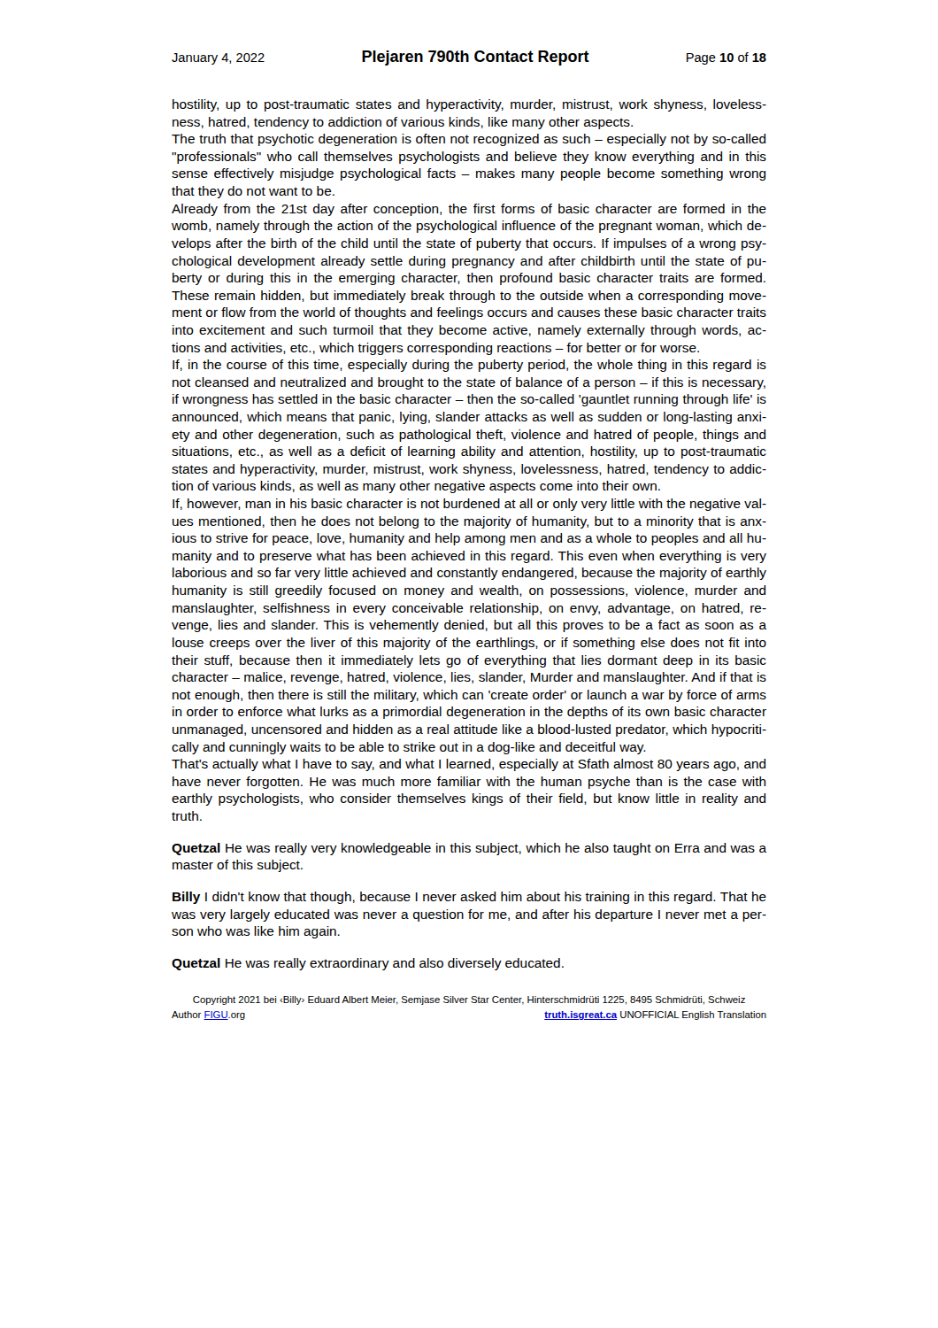January 4, 2022
Plejaren 790th Contact Report
Page 10 of 18
hostility, up to post-traumatic states and hyperactivity, murder, mistrust, work shyness, lovelessness, hatred, tendency to addiction of various kinds, like many other aspects.
The truth that psychotic degeneration is often not recognized as such – especially not by so-called "professionals" who call themselves psychologists and believe they know everything and in this sense effectively misjudge psychological facts – makes many people become something wrong that they do not want to be.
Already from the 21st day after conception, the first forms of basic character are formed in the womb, namely through the action of the psychological influence of the pregnant woman, which develops after the birth of the child until the state of puberty that occurs. If impulses of a wrong psychological development already settle during pregnancy and after childbirth until the state of puberty or during this in the emerging character, then profound basic character traits are formed. These remain hidden, but immediately break through to the outside when a corresponding movement or flow from the world of thoughts and feelings occurs and causes these basic character traits into excitement and such turmoil that they become active, namely externally through words, actions and activities, etc., which triggers corresponding reactions – for better or for worse.
If, in the course of this time, especially during the puberty period, the whole thing in this regard is not cleansed and neutralized and brought to the state of balance of a person – if this is necessary, if wrongness has settled in the basic character – then the so-called 'gauntlet running through life' is announced, which means that panic, lying, slander attacks as well as sudden or long-lasting anxiety and other degeneration, such as pathological theft, violence and hatred of people, things and situations, etc., as well as a deficit of learning ability and attention, hostility, up to post-traumatic states and hyperactivity, murder, mistrust, work shyness, lovelessness, hatred, tendency to addiction of various kinds, as well as many other negative aspects come into their own.
If, however, man in his basic character is not burdened at all or only very little with the negative values mentioned, then he does not belong to the majority of humanity, but to a minority that is anxious to strive for peace, love, humanity and help among men and as a whole to peoples and all humanity and to preserve what has been achieved in this regard. This even when everything is very laborious and so far very little achieved and constantly endangered, because the majority of earthly humanity is still greedily focused on money and wealth, on possessions, violence, murder and manslaughter, selfishness in every conceivable relationship, on envy, advantage, on hatred, revenge, lies and slander. This is vehemently denied, but all this proves to be a fact as soon as a louse creeps over the liver of this majority of the earthlings, or if something else does not fit into their stuff, because then it immediately lets go of everything that lies dormant deep in its basic character – malice, revenge, hatred, violence, lies, slander, Murder and manslaughter. And if that is not enough, then there is still the military, which can 'create order' or launch a war by force of arms in order to enforce what lurks as a primordial degeneration in the depths of its own basic character unmanaged, uncensored and hidden as a real attitude like a blood-lusted predator, which hypocritically and cunningly waits to be able to strike out in a dog-like and deceitful way.
That's actually what I have to say, and what I learned, especially at Sfath almost 80 years ago, and have never forgotten. He was much more familiar with the human psyche than is the case with earthly psychologists, who consider themselves kings of their field, but know little in reality and truth.
Quetzal He was really very knowledgeable in this subject, which he also taught on Erra and was a master of this subject.
Billy I didn't know that though, because I never asked him about his training in this regard. That he was very largely educated was never a question for me, and after his departure I never met a person who was like him again.
Quetzal He was really extraordinary and also diversely educated.
Copyright 2021 bei ‹Billy› Eduard Albert Meier, Semjase Silver Star Center, Hinterschmidrüti 1225, 8495 Schmidrüti, Schweiz
Author FIGU.org
truth.isgreat.ca UNOFFICIAL English Translation